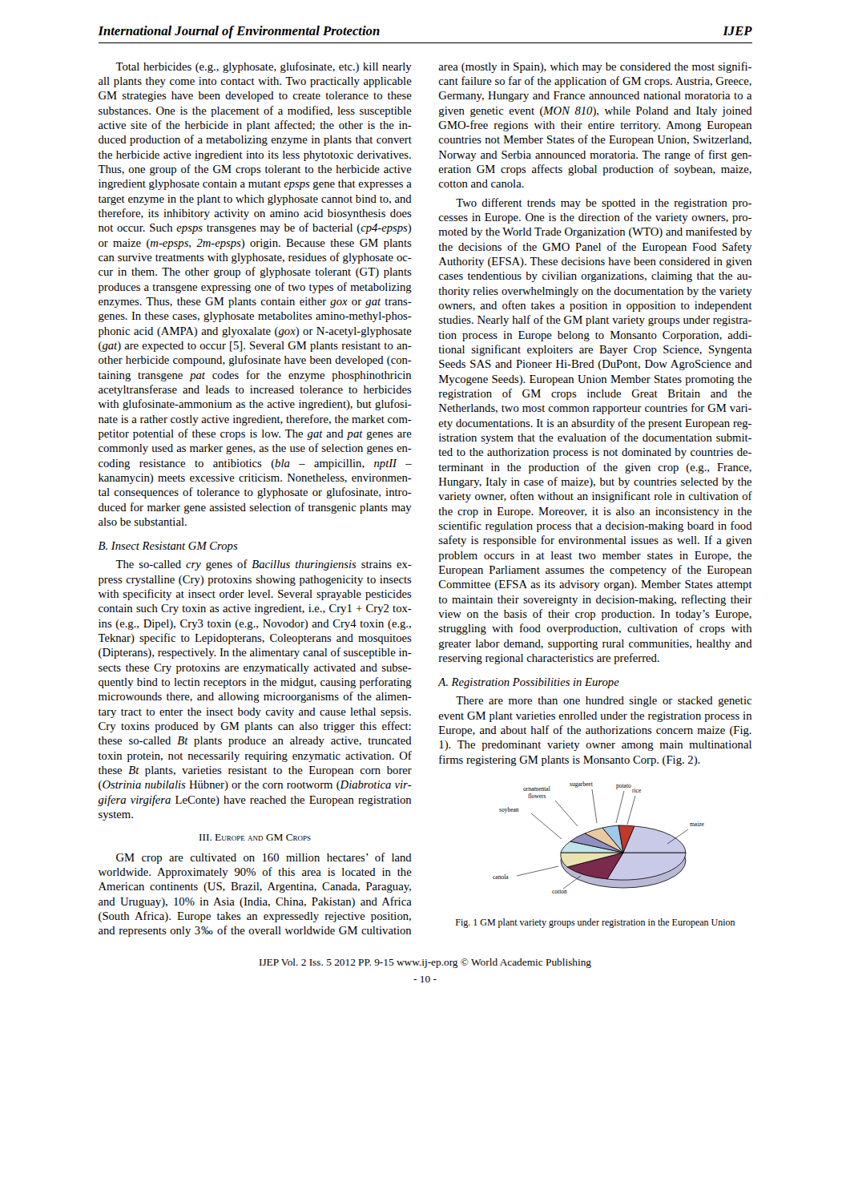International Journal of Environmental Protection IJEP
Total herbicides (e.g., glyphosate, glufosinate, etc.) kill nearly all plants they come into contact with. Two practically applicable GM strategies have been developed to create tolerance to these substances. One is the placement of a modified, less susceptible active site of the herbicide in plant affected; the other is the induced production of a metabolizing enzyme in plants that convert the herbicide active ingredient into its less phytotoxic derivatives. Thus, one group of the GM crops tolerant to the herbicide active ingredient glyphosate contain a mutant epsps gene that expresses a target enzyme in the plant to which glyphosate cannot bind to, and therefore, its inhibitory activity on amino acid biosynthesis does not occur. Such epsps transgenes may be of bacterial (cp4-epsps) or maize (m-epsps, 2m-epsps) origin. Because these GM plants can survive treatments with glyphosate, residues of glyphosate occur in them. The other group of glyphosate tolerant (GT) plants produces a transgene expressing one of two types of metabolizing enzymes. Thus, these GM plants contain either gox or gat transgenes. In these cases, glyphosate metabolites amino-methyl-phosphonic acid (AMPA) and glyoxalate (gox) or N-acetyl-glyphosate (gat) are expected to occur [5]. Several GM plants resistant to another herbicide compound, glufosinate have been developed (containing transgene pat codes for the enzyme phosphinothricin acetyltransferase and leads to increased tolerance to herbicides with glufosinate-ammonium as the active ingredient), but glufosinate is a rather costly active ingredient, therefore, the market competitor potential of these crops is low. The gat and pat genes are commonly used as marker genes, as the use of selection genes encoding resistance to antibiotics (bla – ampicillin, nptII – kanamycin) meets excessive criticism. Nonetheless, environmental consequences of tolerance to glyphosate or glufosinate, introduced for marker gene assisted selection of transgenic plants may also be substantial.
B. Insect Resistant GM Crops
The so-called cry genes of Bacillus thuringiensis strains express crystalline (Cry) protoxins showing pathogenicity to insects with specificity at insect order level. Several sprayable pesticides contain such Cry toxin as active ingredient, i.e., Cry1 + Cry2 toxins (e.g., Dipel), Cry3 toxin (e.g., Novodor) and Cry4 toxin (e.g., Teknar) specific to Lepidopterans, Coleopterans and mosquitoes (Dipterans), respectively. In the alimentary canal of susceptible insects these Cry protoxins are enzymatically activated and subsequently bind to lectin receptors in the midgut, causing perforating microwounds there, and allowing microorganisms of the alimentary tract to enter the insect body cavity and cause lethal sepsis. Cry toxins produced by GM plants can also trigger this effect: these so-called Bt plants produce an already active, truncated toxin protein, not necessarily requiring enzymatic activation. Of these Bt plants, varieties resistant to the European corn borer (Ostrinia nubilalis Hübner) or the corn rootworm (Diabrotica virgifera virgifera LeConte) have reached the European registration system.
III. Europe and GM Crops
GM crop are cultivated on 160 million hectares’ of land worldwide. Approximately 90% of this area is located in the American continents (US, Brazil, Argentina, Canada, Paraguay, and Uruguay), 10% in Asia (India, China, Pakistan) and Africa (South Africa). Europe takes an expressedly rejective position, and represents only 3‰ of the overall worldwide GM cultivation area (mostly in Spain), which may be considered the most significant failure so far of the application of GM crops. Austria, Greece, Germany, Hungary and France announced national moratoria to a given genetic event (MON 810), while Poland and Italy joined GMO-free regions with their entire territory. Among European countries not Member States of the European Union, Switzerland, Norway and Serbia announced moratoria. The range of first generation GM crops affects global production of soybean, maize, cotton and canola.
Two different trends may be spotted in the registration processes in Europe. One is the direction of the variety owners, promoted by the World Trade Organization (WTO) and manifested by the decisions of the GMO Panel of the European Food Safety Authority (EFSA). These decisions have been considered in given cases tendentious by civilian organizations, claiming that the authority relies overwhelmingly on the documentation by the variety owners, and often takes a position in opposition to independent studies. Nearly half of the GM plant variety groups under registration process in Europe belong to Monsanto Corporation, additional significant exploiters are Bayer Crop Science, Syngenta Seeds SAS and Pioneer Hi-Bred (DuPont, Dow AgroScience and Mycogene Seeds). European Union Member States promoting the registration of GM crops include Great Britain and the Netherlands, two most common rapporteur countries for GM variety documentations. It is an absurdity of the present European registration system that the evaluation of the documentation submitted to the authorization process is not dominated by countries determinant in the production of the given crop (e.g., France, Hungary, Italy in case of maize), but by countries selected by the variety owner, often without an insignificant role in cultivation of the crop in Europe. Moreover, it is also an inconsistency in the scientific regulation process that a decision-making board in food safety is responsible for environmental issues as well. If a given problem occurs in at least two member states in Europe, the European Parliament assumes the competency of the European Committee (EFSA as its advisory organ). Member States attempt to maintain their sovereignty in decision-making, reflecting their view on the basis of their crop production. In today’s Europe, struggling with food overproduction, cultivation of crops with greater labor demand, supporting rural communities, healthy and reserving regional characteristics are preferred.
A. Registration Possibilities in Europe
There are more than one hundred single or stacked genetic event GM plant varieties enrolled under the registration process in Europe, and about half of the authorizations concern maize (Fig. 1). The predominant variety owner among main multinational firms registering GM plants is Monsanto Corp. (Fig. 2).
ornamental sugarbeet potato rice flowers soybean maize canola cotton
Fig. 1 GM plant variety groups under registration in the European Union
IJEP Vol. 2 Iss. 5 2012 PP. 9-15 www.ij-ep.org © World Academic Publishing
- 10 -